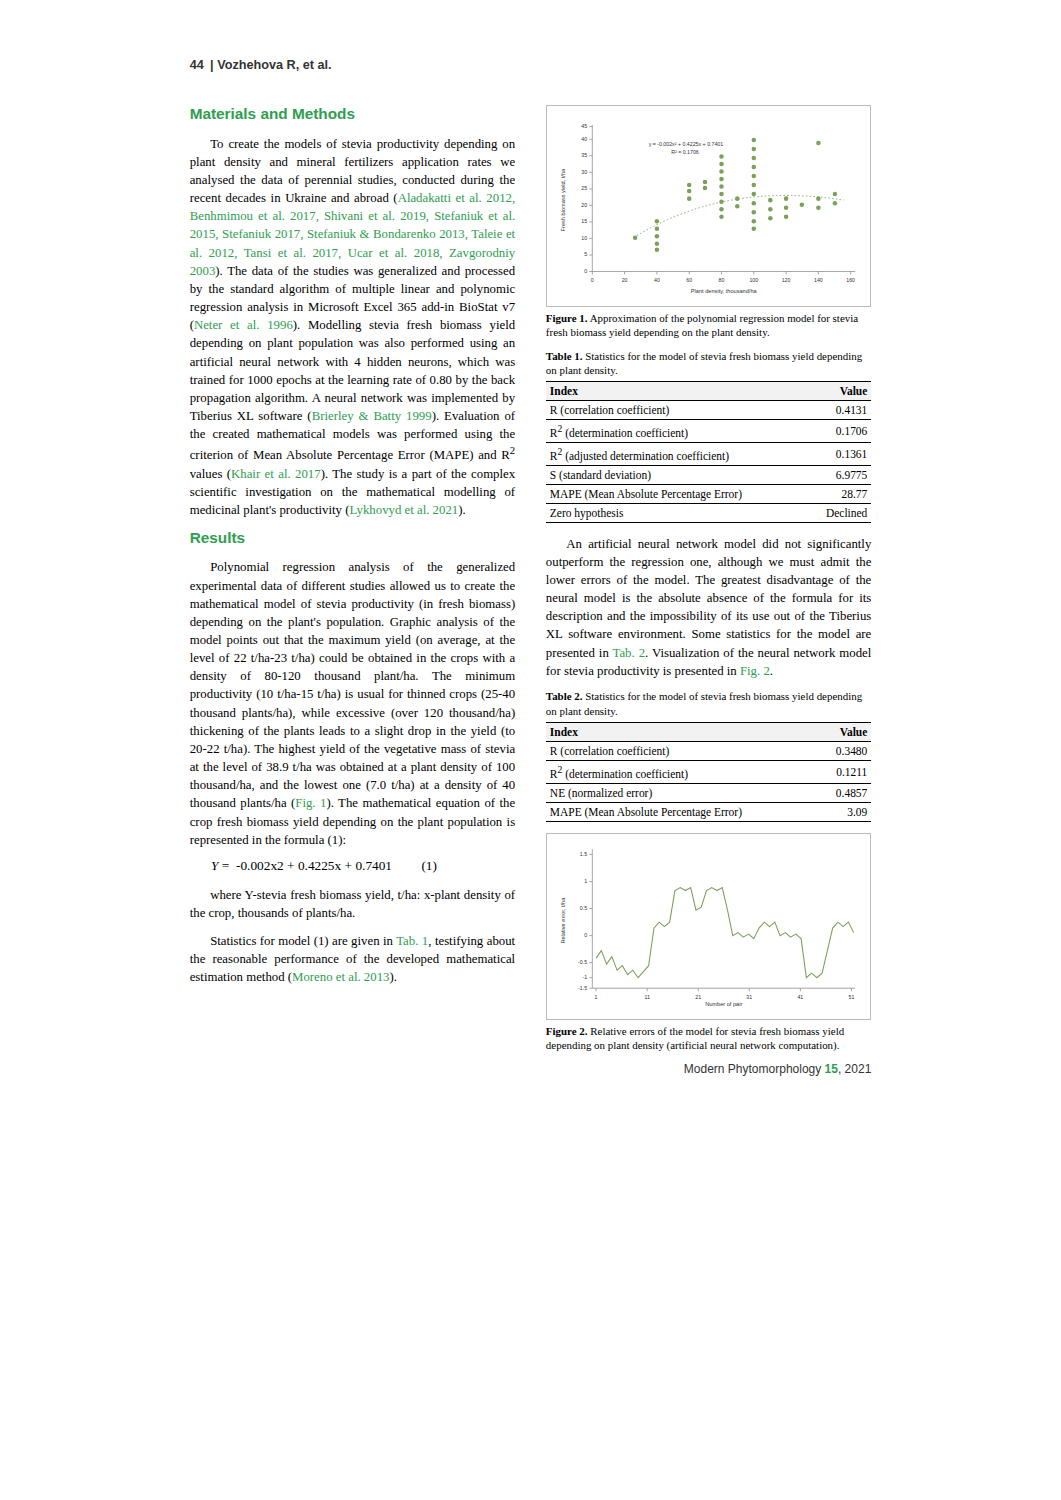44| Vozhehova R, et al.
Materials and Methods
To create the models of stevia productivity depending on plant density and mineral fertilizers application rates we analysed the data of perennial studies, conducted during the recent decades in Ukraine and abroad (Aladakatti et al. 2012, Benhmimou et al. 2017, Shivani et al. 2019, Stefaniuk et al. 2015, Stefaniuk 2017, Stefaniuk & Bondarenko 2013, Taleie et al. 2012, Tansi et al. 2017, Ucar et al. 2018, Zavgorodniy 2003). The data of the studies was generalized and processed by the standard algorithm of multiple linear and polynomic regression analysis in Microsoft Excel 365 add-in BioStat v7 (Neter et al. 1996). Modelling stevia fresh biomass yield depending on plant population was also performed using an artificial neural network with 4 hidden neurons, which was trained for 1000 epochs at the learning rate of 0.80 by the back propagation algorithm. A neural network was implemented by Tiberius XL software (Brierley & Batty 1999). Evaluation of the created mathematical models was performed using the criterion of Mean Absolute Percentage Error (MAPE) and R2 values (Khair et al. 2017). The study is a part of the complex scientific investigation on the mathematical modelling of medicinal plant's productivity (Lykhovyd et al. 2021).
Results
Polynomial regression analysis of the generalized experimental data of different studies allowed us to create the mathematical model of stevia productivity (in fresh biomass) depending on the plant's population. Graphic analysis of the model points out that the maximum yield (on average, at the level of 22 t/ha-23 t/ha) could be obtained in the crops with a density of 80-120 thousand plant/ha. The minimum productivity (10 t/ha-15 t/ha) is usual for thinned crops (25-40 thousand plants/ha), while excessive (over 120 thousand/ha) thickening of the plants leads to a slight drop in the yield (to 20-22 t/ha). The highest yield of the vegetative mass of stevia at the level of 38.9 t/ha was obtained at a plant density of 100 thousand/ha, and the lowest one (7.0 t/ha) at a density of 40 thousand plants/ha (Fig. 1). The mathematical equation of the crop fresh biomass yield depending on the plant population is represented in the formula (1):
Y = -0.002x2 + 0.4225x + 0.7401(1)
where Y-stevia fresh biomass yield, t/ha: x-plant density of the crop, thousands of plants/ha.
Statistics for model (1) are given in Tab. 1, testifying about the reasonable performance of the developed mathematical estimation method (Moreno et al. 2013).
0 5 10 15 20 25 30 35 40 45 0 20 40 60 80 100 120 140 160 Plant density, thousand/ha Fresh biomass yield, t/ha y = -0.002x² + 0.4225x + 0.7401 R² = 0.1706
Figure 1. Approximation of the polynomial regression model for stevia fresh biomass yield depending on the plant density.
Table 1. Statistics for the model of stevia fresh biomass yield depending on plant density.
| Index | Value |
| --- | --- |
| R (correlation coefficient) | 0.4131 |
| R 2 (determination coefficient) | 0.1706 |
| R 2 (adjusted determination coefficient) | 0.1361 |
| S (standard deviation) | 6.9775 |
| MAPE (Mean Absolute Percentage Error) | 28.77 |
| Zero hypothesis | Declined |
An artificial neural network model did not significantly outperform the regression one, although we must admit the lower errors of the model. The greatest disadvantage of the neural model is the absolute absence of the formula for its description and the impossibility of its use out of the Tiberius XL software environment. Some statistics for the model are presented in Tab. 2. Visualization of the neural network model for stevia productivity is presented in Fig. 2.
Table 2. Statistics for the model of stevia fresh biomass yield depending on plant density.
| Index | Value |
| --- | --- |
| R (correlation coefficient) | 0.3480 |
| R 2 (determination coefficient) | 0.1211 |
| NE (normalized error) | 0.4857 |
| MAPE (Mean Absolute Percentage Error) | 3.09 |
1.5 1 0.5 0 -0.5 -1 -1.5 1 11 21 31 41 51 Number of pair Relative error, t/ha
Figure 2. Relative errors of the model for stevia fresh biomass yield depending on plant density (artificial neural network computation).
Modern Phytomorphology 15, 2021